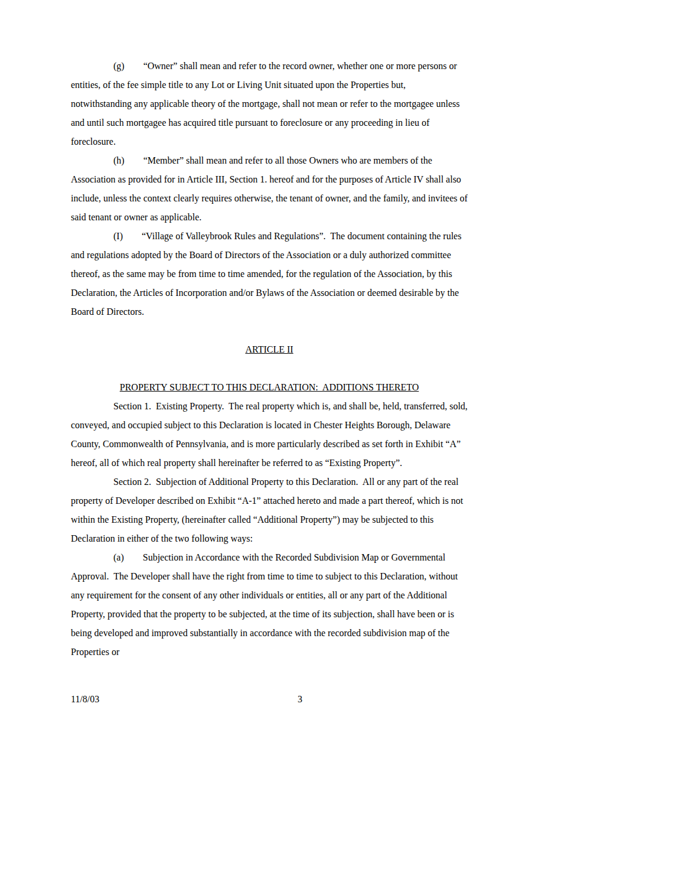(g) “Owner” shall mean and refer to the record owner, whether one or more persons or entities, of the fee simple title to any Lot or Living Unit situated upon the Properties but, notwithstanding any applicable theory of the mortgage, shall not mean or refer to the mortgagee unless and until such mortgagee has acquired title pursuant to foreclosure or any proceeding in lieu of foreclosure.
(h) “Member” shall mean and refer to all those Owners who are members of the Association as provided for in Article III, Section 1. hereof and for the purposes of Article IV shall also include, unless the context clearly requires otherwise, the tenant of owner, and the family, and invitees of said tenant or owner as applicable.
(I) “Village of Valleybrook Rules and Regulations”. The document containing the rules and regulations adopted by the Board of Directors of the Association or a duly authorized committee thereof, as the same may be from time to time amended, for the regulation of the Association, by this Declaration, the Articles of Incorporation and/or Bylaws of the Association or deemed desirable by the Board of Directors.
ARTICLE II
PROPERTY SUBJECT TO THIS DECLARATION: ADDITIONS THERETO
Section 1. Existing Property. The real property which is, and shall be, held, transferred, sold, conveyed, and occupied subject to this Declaration is located in Chester Heights Borough, Delaware County, Commonwealth of Pennsylvania, and is more particularly described as set forth in Exhibit “A” hereof, all of which real property shall hereinafter be referred to as “Existing Property”.
Section 2. Subjection of Additional Property to this Declaration. All or any part of the real property of Developer described on Exhibit “A-1” attached hereto and made a part thereof, which is not within the Existing Property, (hereinafter called “Additional Property”) may be subjected to this Declaration in either of the two following ways:
(a) Subjection in Accordance with the Recorded Subdivision Map or Governmental Approval. The Developer shall have the right from time to time to subject to this Declaration, without any requirement for the consent of any other individuals or entities, all or any part of the Additional Property, provided that the property to be subjected, at the time of its subjection, shall have been or is being developed and improved substantially in accordance with the recorded subdivision map of the Properties or
11/8/03 3